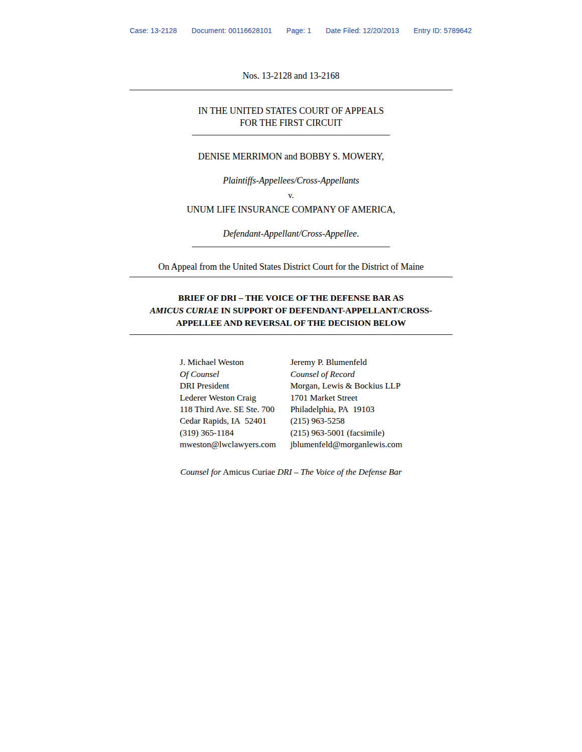Case: 13-2128 Document: 00116628101 Page: 1 Date Filed: 12/20/2013 Entry ID: 5789642
Nos. 13-2128 and 13-2168
IN THE UNITED STATES COURT OF APPEALS
FOR THE FIRST CIRCUIT
DENISE MERRIMON and BOBBY S. MOWERY,
Plaintiffs-Appellees/Cross-Appellants
v.
UNUM LIFE INSURANCE COMPANY OF AMERICA,
Defendant-Appellant/Cross-Appellee.
On Appeal from the United States District Court for the District of Maine
BRIEF OF DRI – THE VOICE OF THE DEFENSE BAR AS
AMICUS CURIAE IN SUPPORT OF DEFENDANT-APPELLANT/CROSS-
APPELLEE AND REVERSAL OF THE DECISION BELOW
| J. Michael Weston | Jeremy P. Blumenfeld |
| Of Counsel | Counsel of Record |
| DRI President | Morgan, Lewis & Bockius LLP |
| Lederer Weston Craig | 1701 Market Street |
| 118 Third Ave. SE Ste. 700 | Philadelphia, PA 19103 |
| Cedar Rapids, IA 52401 | (215) 963-5258 |
| (319) 365-1184 | (215) 963-5001 (facsimile) |
| mweston@lwclawyers.com | jblumenfeld@morganlewis.com |
Counsel for Amicus Curiae DRI – The Voice of the Defense Bar